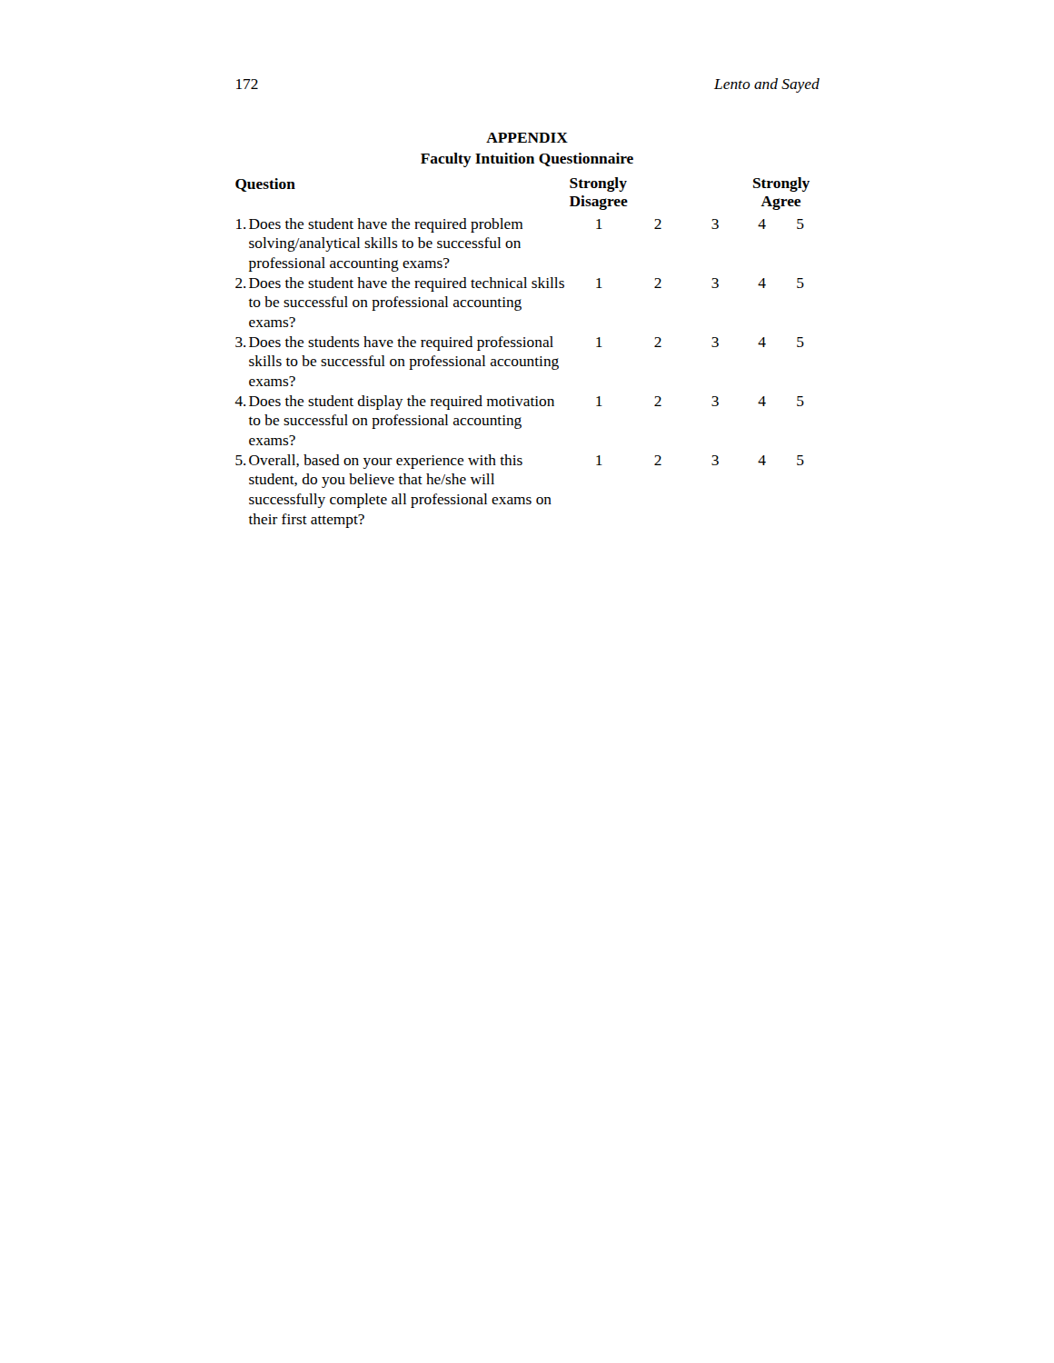172 Lento and Sayed
APPENDIX
Faculty Intuition Questionnaire
| Question | Strongly Disagree | | Strongly Agree |
| --- | --- | --- | --- |
| 1. | Does the student have the required problem solving/analytical skills to be successful on professional accounting exams? | 1 | 2 | 3 | 4 | 5 |
| 2. | Does the student have the required technical skills to be successful on professional accounting exams? | 1 | 2 | 3 | 4 | 5 |
| 3. | Does the students have the required professional skills to be successful on professional accounting exams? | 1 | 2 | 3 | 4 | 5 |
| 4. | Does the student display the required motivation to be successful on professional accounting exams? | 1 | 2 | 3 | 4 | 5 |
| 5. | Overall, based on your experience with this student, do you believe that he/she will successfully complete all professional exams on their first attempt? | 1 | 2 | 3 | 4 | 5 |